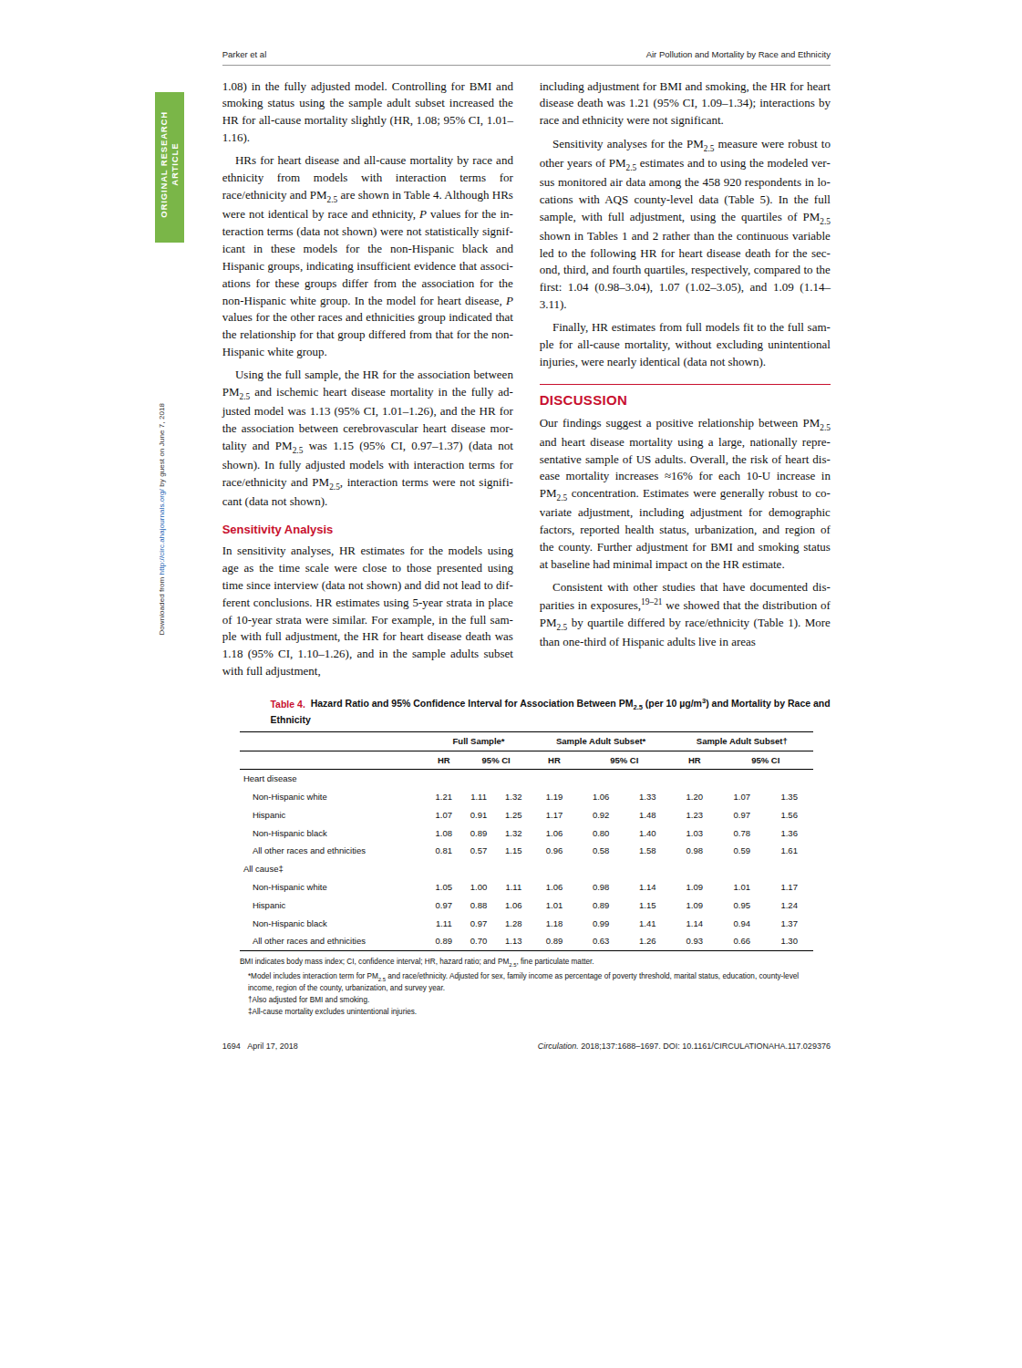ORIGINAL RESEARCH
ARTICLE
Downloaded from http://circ.ahajournals.org/ by guest on June 7, 2018
Parker et al
Air Pollution and Mortality by Race and Ethnicity
1.08) in the fully adjusted model. Controlling for BMI and smoking status using the sample adult subset increased the HR for all-cause mortality slightly (HR, 1.08; 95% CI, 1.01–1.16).
HRs for heart disease and all-cause mortality by race and ethnicity from models with interaction terms for race/ethnicity and PM2.5 are shown in Table 4. Although HRs were not identical by race and ethnicity, P values for the interaction terms (data not shown) were not statistically significant in these models for the non-Hispanic black and Hispanic groups, indicating insufficient evidence that associations for these groups differ from the association for the non-Hispanic white group. In the model for heart disease, P values for the other races and ethnicities group indicated that the relationship for that group differed from that for the non-Hispanic white group.
Using the full sample, the HR for the association between PM2.5 and ischemic heart disease mortality in the fully adjusted model was 1.13 (95% CI, 1.01–1.26), and the HR for the association between cerebrovascular heart disease mortality and PM2.5 was 1.15 (95% CI, 0.97–1.37) (data not shown). In fully adjusted models with interaction terms for race/ethnicity and PM2.5, interaction terms were not significant (data not shown).
Sensitivity Analysis
In sensitivity analyses, HR estimates for the models using age as the time scale were close to those presented using time since interview (data not shown) and did not lead to different conclusions. HR estimates using 5-year strata in place of 10-year strata were similar. For example, in the full sample with full adjustment, the HR for heart disease death was 1.18 (95% CI, 1.10–1.26), and in the sample adults subset with full adjustment,
including adjustment for BMI and smoking, the HR for heart disease death was 1.21 (95% CI, 1.09–1.34); interactions by race and ethnicity were not significant.
Sensitivity analyses for the PM2.5 measure were robust to other years of PM2.5 estimates and to using the modeled versus monitored air data among the 458 920 respondents in locations with AQS county-level data (Table 5). In the full sample, with full adjustment, using the quartiles of PM2.5 shown in Tables 1 and 2 rather than the continuous variable led to the following HR for heart disease death for the second, third, and fourth quartiles, respectively, compared to the first: 1.04 (0.98–3.04), 1.07 (1.02–3.05), and 1.09 (1.14–3.11).
Finally, HR estimates from full models fit to the full sample for all-cause mortality, without excluding unintentional injuries, were nearly identical (data not shown).
DISCUSSION
Our findings suggest a positive relationship between PM2.5 and heart disease mortality using a large, nationally representative sample of US adults. Overall, the risk of heart disease mortality increases ≈16% for each 10-U increase in PM2.5 concentration. Estimates were generally robust to covariate adjustment, including adjustment for demographic factors, reported health status, urbanization, and region of the county. Further adjustment for BMI and smoking status at baseline had minimal impact on the HR estimate.
Consistent with other studies that have documented disparities in exposures,19–21 we showed that the distribution of PM2.5 by quartile differed by race/ethnicity (Table 1). More than one-third of Hispanic adults live in areas
Table 4. Hazard Ratio and 95% Confidence Interval for Association Between PM2.5 (per 10 µg/m3) and Mortality by Race and Ethnicity
| | Full Sample* | Sample Adult Subset* | Sample Adult Subset† |
| --- | --- | --- | --- |
| | HR | 95% CI | HR | 95% CI | HR | 95% CI |
| Heart disease | | | | | | | | | |
| Non-Hispanic white | 1.21 | 1.11 | 1.32 | 1.19 | 1.06 | 1.33 | 1.20 | 1.07 | 1.35 |
| Hispanic | 1.07 | 0.91 | 1.25 | 1.17 | 0.92 | 1.48 | 1.23 | 0.97 | 1.56 |
| Non-Hispanic black | 1.08 | 0.89 | 1.32 | 1.06 | 0.80 | 1.40 | 1.03 | 0.78 | 1.36 |
| All other races and ethnicities | 0.81 | 0.57 | 1.15 | 0.96 | 0.58 | 1.58 | 0.98 | 0.59 | 1.61 |
| All cause‡ | | | | | | | | | |
| Non-Hispanic white | 1.05 | 1.00 | 1.11 | 1.06 | 0.98 | 1.14 | 1.09 | 1.01 | 1.17 |
| Hispanic | 0.97 | 0.88 | 1.06 | 1.01 | 0.89 | 1.15 | 1.09 | 0.95 | 1.24 |
| Non-Hispanic black | 1.11 | 0.97 | 1.28 | 1.18 | 0.99 | 1.41 | 1.14 | 0.94 | 1.37 |
| All other races and ethnicities | 0.89 | 0.70 | 1.13 | 0.89 | 0.63 | 1.26 | 0.93 | 0.66 | 1.30 |
BMI indicates body mass index; CI, confidence interval; HR, hazard ratio; and PM2.5, fine particulate matter.
*Model includes interaction term for PM2.5 and race/ethnicity. Adjusted for sex, family income as percentage of poverty threshold, marital status, education, county-level income, region of the county, urbanization, and survey year.
†Also adjusted for BMI and smoking.
‡All-cause mortality excludes unintentional injuries.
1694 April 17, 2018
Circulation. 2018;137:1688–1697. DOI: 10.1161/CIRCULATIONAHA.117.029376